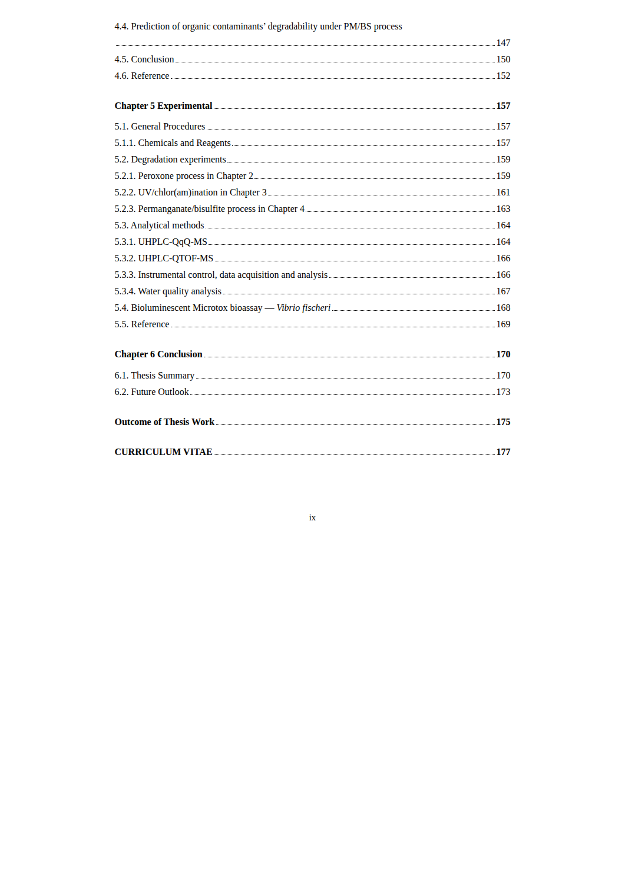4.4. Prediction of organic contaminants’ degradability under PM/BS process
147
4.5. Conclusion 150
4.6. Reference 152
Chapter 5 Experimental 157
5.1. General Procedures 157
5.1.1. Chemicals and Reagents 157
5.2. Degradation experiments 159
5.2.1. Peroxone process in Chapter 2 159
5.2.2. UV/chlor(am)ination in Chapter 3 161
5.2.3. Permanganate/bisulfite process in Chapter 4 163
5.3. Analytical methods 164
5.3.1. UHPLC-QqQ-MS 164
5.3.2. UHPLC-QTOF-MS 166
5.3.3. Instrumental control, data acquisition and analysis 166
5.3.4. Water quality analysis 167
5.4. Bioluminescent Microtox bioassay — Vibrio fischeri 168
5.5. Reference 169
Chapter 6 Conclusion 170
6.1. Thesis Summary 170
6.2. Future Outlook 173
Outcome of Thesis Work 175
CURRICULUM VITAE 177
ix